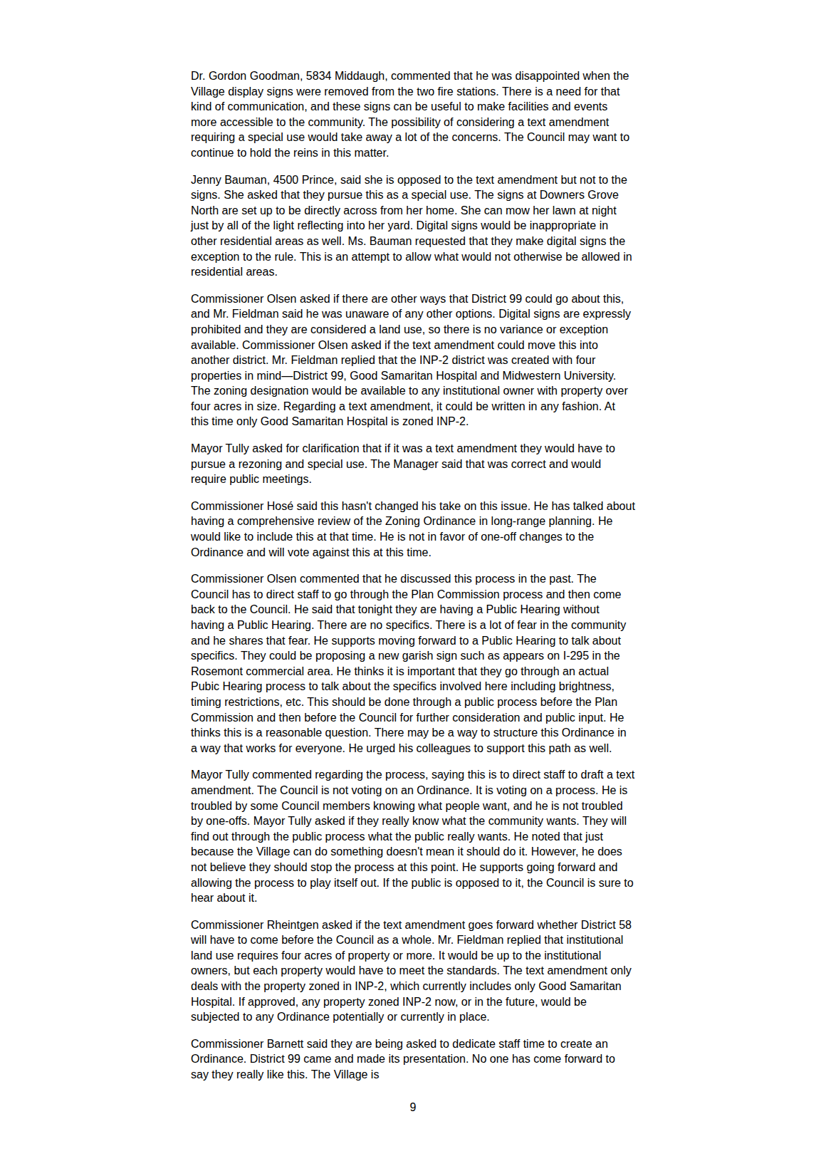Dr. Gordon Goodman, 5834 Middaugh, commented that he was disappointed when the Village display signs were removed from the two fire stations. There is a need for that kind of communication, and these signs can be useful to make facilities and events more accessible to the community. The possibility of considering a text amendment requiring a special use would take away a lot of the concerns. The Council may want to continue to hold the reins in this matter.
Jenny Bauman, 4500 Prince, said she is opposed to the text amendment but not to the signs. She asked that they pursue this as a special use. The signs at Downers Grove North are set up to be directly across from her home. She can mow her lawn at night just by all of the light reflecting into her yard. Digital signs would be inappropriate in other residential areas as well. Ms. Bauman requested that they make digital signs the exception to the rule. This is an attempt to allow what would not otherwise be allowed in residential areas.
Commissioner Olsen asked if there are other ways that District 99 could go about this, and Mr. Fieldman said he was unaware of any other options. Digital signs are expressly prohibited and they are considered a land use, so there is no variance or exception available. Commissioner Olsen asked if the text amendment could move this into another district. Mr. Fieldman replied that the INP-2 district was created with four properties in mind—District 99, Good Samaritan Hospital and Midwestern University. The zoning designation would be available to any institutional owner with property over four acres in size. Regarding a text amendment, it could be written in any fashion. At this time only Good Samaritan Hospital is zoned INP-2.
Mayor Tully asked for clarification that if it was a text amendment they would have to pursue a rezoning and special use. The Manager said that was correct and would require public meetings.
Commissioner Hosé said this hasn't changed his take on this issue. He has talked about having a comprehensive review of the Zoning Ordinance in long-range planning. He would like to include this at that time. He is not in favor of one-off changes to the Ordinance and will vote against this at this time.
Commissioner Olsen commented that he discussed this process in the past. The Council has to direct staff to go through the Plan Commission process and then come back to the Council. He said that tonight they are having a Public Hearing without having a Public Hearing. There are no specifics. There is a lot of fear in the community and he shares that fear. He supports moving forward to a Public Hearing to talk about specifics. They could be proposing a new garish sign such as appears on I-295 in the Rosemont commercial area. He thinks it is important that they go through an actual Pubic Hearing process to talk about the specifics involved here including brightness, timing restrictions, etc. This should be done through a public process before the Plan Commission and then before the Council for further consideration and public input. He thinks this is a reasonable question. There may be a way to structure this Ordinance in a way that works for everyone. He urged his colleagues to support this path as well.
Mayor Tully commented regarding the process, saying this is to direct staff to draft a text amendment. The Council is not voting on an Ordinance. It is voting on a process. He is troubled by some Council members knowing what people want, and he is not troubled by one-offs. Mayor Tully asked if they really know what the community wants. They will find out through the public process what the public really wants. He noted that just because the Village can do something doesn't mean it should do it. However, he does not believe they should stop the process at this point. He supports going forward and allowing the process to play itself out. If the public is opposed to it, the Council is sure to hear about it.
Commissioner Rheintgen asked if the text amendment goes forward whether District 58 will have to come before the Council as a whole. Mr. Fieldman replied that institutional land use requires four acres of property or more. It would be up to the institutional owners, but each property would have to meet the standards. The text amendment only deals with the property zoned in INP-2, which currently includes only Good Samaritan Hospital. If approved, any property zoned INP-2 now, or in the future, would be subjected to any Ordinance potentially or currently in place.
Commissioner Barnett said they are being asked to dedicate staff time to create an Ordinance. District 99 came and made its presentation. No one has come forward to say they really like this. The Village is
9